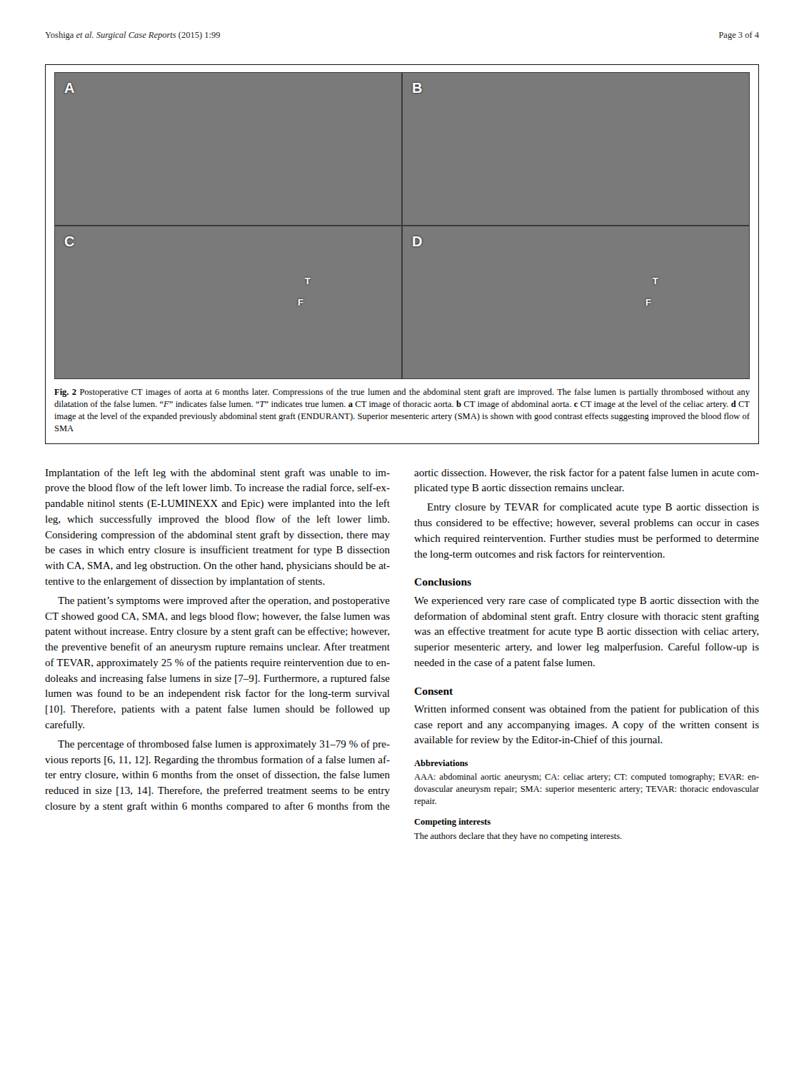Yoshiga et al. Surgical Case Reports (2015) 1:99 Page 3 of 4
A B C D T F T F
Fig. 2 Postoperative CT images of aorta at 6 months later. Compressions of the true lumen and the abdominal stent graft are improved. The false lumen is partially thrombosed without any dilatation of the false lumen. “F” indicates false lumen. “T” indicates true lumen. a CT image of thoracic aorta. b CT image of abdominal aorta. c CT image at the level of the celiac artery. d CT image at the level of the expanded previously abdominal stent graft (ENDURANT). Superior mesenteric artery (SMA) is shown with good contrast effects suggesting improved the blood flow of SMA
Implantation of the left leg with the abdominal stent graft was unable to improve the blood flow of the left lower limb. To increase the radial force, self-expandable nitinol stents (E-LUMINEXX and Epic) were implanted into the left leg, which successfully improved the blood flow of the left lower limb. Considering compression of the abdominal stent graft by dissection, there may be cases in which entry closure is insufficient treatment for type B dissection with CA, SMA, and leg obstruction. On the other hand, physicians should be attentive to the enlargement of dissection by implantation of stents.
The patient’s symptoms were improved after the operation, and postoperative CT showed good CA, SMA, and legs blood flow; however, the false lumen was patent without increase. Entry closure by a stent graft can be effective; however, the preventive benefit of an aneurysm rupture remains unclear. After treatment of TEVAR, approximately 25 % of the patients require reintervention due to endoleaks and increasing false lumens in size [7–9]. Furthermore, a ruptured false lumen was found to be an independent risk factor for the long-term survival [10]. Therefore, patients with a patent false lumen should be followed up carefully.
The percentage of thrombosed false lumen is approximately 31–79 % of previous reports [6, 11, 12]. Regarding the thrombus formation of a false lumen after entry closure, within 6 months from the onset of dissection, the false lumen reduced in size [13, 14]. Therefore, the preferred treatment seems to be entry closure by a stent graft within 6 months compared to after 6 months from the aortic dissection. However, the risk factor for a patent false lumen in acute complicated type B aortic dissection remains unclear.
Entry closure by TEVAR for complicated acute type B aortic dissection is thus considered to be effective; however, several problems can occur in cases which required reintervention. Further studies must be performed to determine the long-term outcomes and risk factors for reintervention.
Conclusions
We experienced very rare case of complicated type B aortic dissection with the deformation of abdominal stent graft. Entry closure with thoracic stent grafting was an effective treatment for acute type B aortic dissection with celiac artery, superior mesenteric artery, and lower leg malperfusion. Careful follow-up is needed in the case of a patent false lumen.
Consent
Written informed consent was obtained from the patient for publication of this case report and any accompanying images. A copy of the written consent is available for review by the Editor-in-Chief of this journal.
Abbreviations
AAA: abdominal aortic aneurysm; CA: celiac artery; CT: computed tomography; EVAR: endovascular aneurysm repair; SMA: superior mesenteric artery; TEVAR: thoracic endovascular repair.
Competing interests
The authors declare that they have no competing interests.